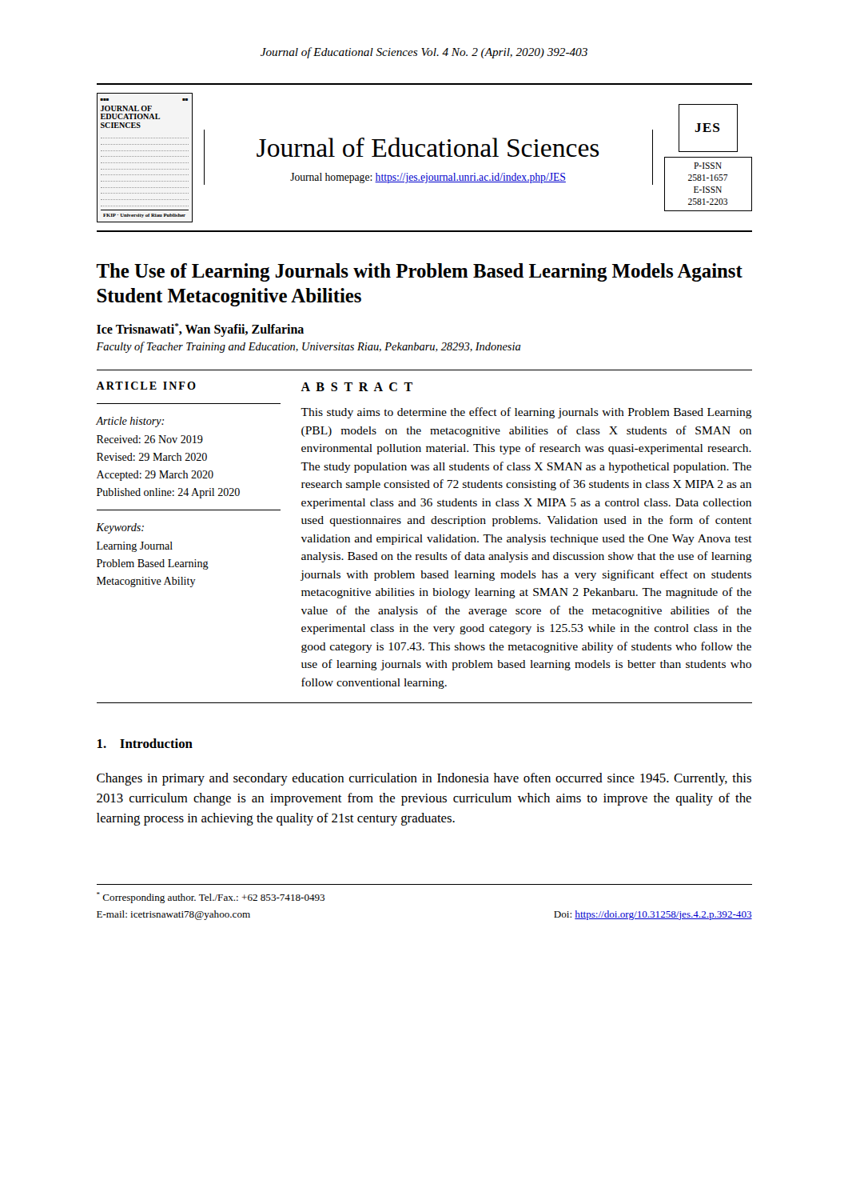Journal of Educational Sciences Vol. 4 No. 2 (April, 2020) 392-403
■■■■■
JOURNAL OF EDUCATIONAL SCIENCES
FKIP · University of Riau Publisher
Journal of Educational Sciences
Journal homepage: https://jes.ejournal.unri.ac.id/index.php/JES
JES
P-ISSN
2581-1657
E-ISSN
2581-2203
The Use of Learning Journals with Problem Based Learning Models Against Student Metacognitive Abilities
Ice Trisnawati*, Wan Syafii, Zulfarina
Faculty of Teacher Training and Education, Universitas Riau, Pekanbaru, 28293, Indonesia
ARTICLE INFO
Article history:
Received: 26 Nov 2019
Revised: 29 March 2020
Accepted: 29 March 2020
Published online: 24 April 2020
Keywords:
Learning Journal
Problem Based Learning
Metacognitive Ability
A B S T R A C T
This study aims to determine the effect of learning journals with Problem Based Learning (PBL) models on the metacognitive abilities of class X students of SMAN on environmental pollution material. This type of research was quasi-experimental research. The study population was all students of class X SMAN as a hypothetical population. The research sample consisted of 72 students consisting of 36 students in class X MIPA 2 as an experimental class and 36 students in class X MIPA 5 as a control class. Data collection used questionnaires and description problems. Validation used in the form of content validation and empirical validation. The analysis technique used the One Way Anova test analysis. Based on the results of data analysis and discussion show that the use of learning journals with problem based learning models has a very significant effect on students metacognitive abilities in biology learning at SMAN 2 Pekanbaru. The magnitude of the value of the analysis of the average score of the metacognitive abilities of the experimental class in the very good category is 125.53 while in the control class in the good category is 107.43. This shows the metacognitive ability of students who follow the use of learning journals with problem based learning models is better than students who follow conventional learning.
1. Introduction
Changes in primary and secondary education curriculation in Indonesia have often occurred since 1945. Currently, this 2013 curriculum change is an improvement from the previous curriculum which aims to improve the quality of the learning process in achieving the quality of 21st century graduates.
* Corresponding author. Tel./Fax.: +62 853-7418-0493
E-mail: icetrisnawati78@yahoo.com Doi: https://doi.org/10.31258/jes.4.2.p.392-403